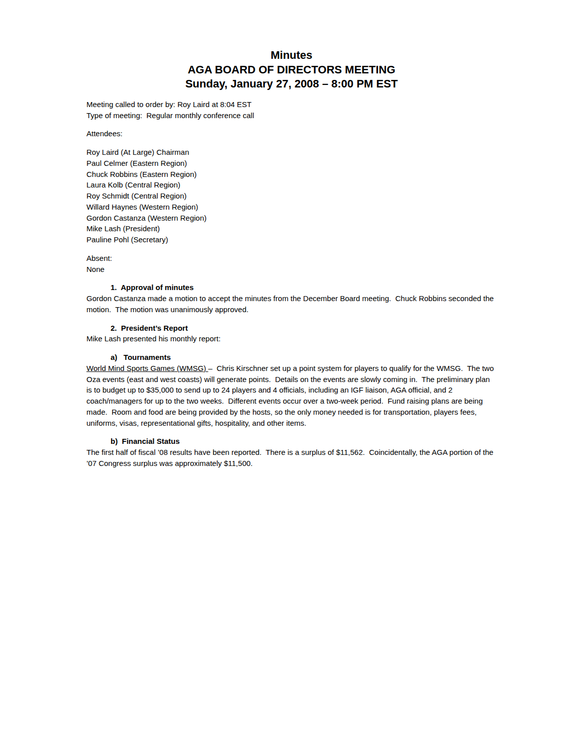Minutes AGA BOARD OF DIRECTORS MEETING Sunday, January 27, 2008 – 8:00 PM EST
Meeting called to order by: Roy Laird at 8:04 EST
Type of meeting: Regular monthly conference call
Attendees:
Roy Laird (At Large) Chairman
Paul Celmer (Eastern Region)
Chuck Robbins (Eastern Region)
Laura Kolb (Central Region)
Roy Schmidt (Central Region)
Willard Haynes (Western Region)
Gordon Castanza (Western Region)
Mike Lash (President)
Pauline Pohl (Secretary)
Absent:
None
1. Approval of minutes
Gordon Castanza made a motion to accept the minutes from the December Board meeting. Chuck Robbins seconded the motion. The motion was unanimously approved.
2. President’s Report
Mike Lash presented his monthly report:
a) Tournaments
World Mind Sports Games (WMSG) – Chris Kirschner set up a point system for players to qualify for the WMSG. The two Oza events (east and west coasts) will generate points. Details on the events are slowly coming in. The preliminary plan is to budget up to $35,000 to send up to 24 players and 4 officials, including an IGF liaison, AGA official, and 2 coach/managers for up to the two weeks. Different events occur over a two-week period. Fund raising plans are being made. Room and food are being provided by the hosts, so the only money needed is for transportation, players fees, uniforms, visas, representational gifts, hospitality, and other items.
b) Financial Status
The first half of fiscal ’08 results have been reported. There is a surplus of $11,562. Coincidentally, the AGA portion of the ’07 Congress surplus was approximately $11,500.